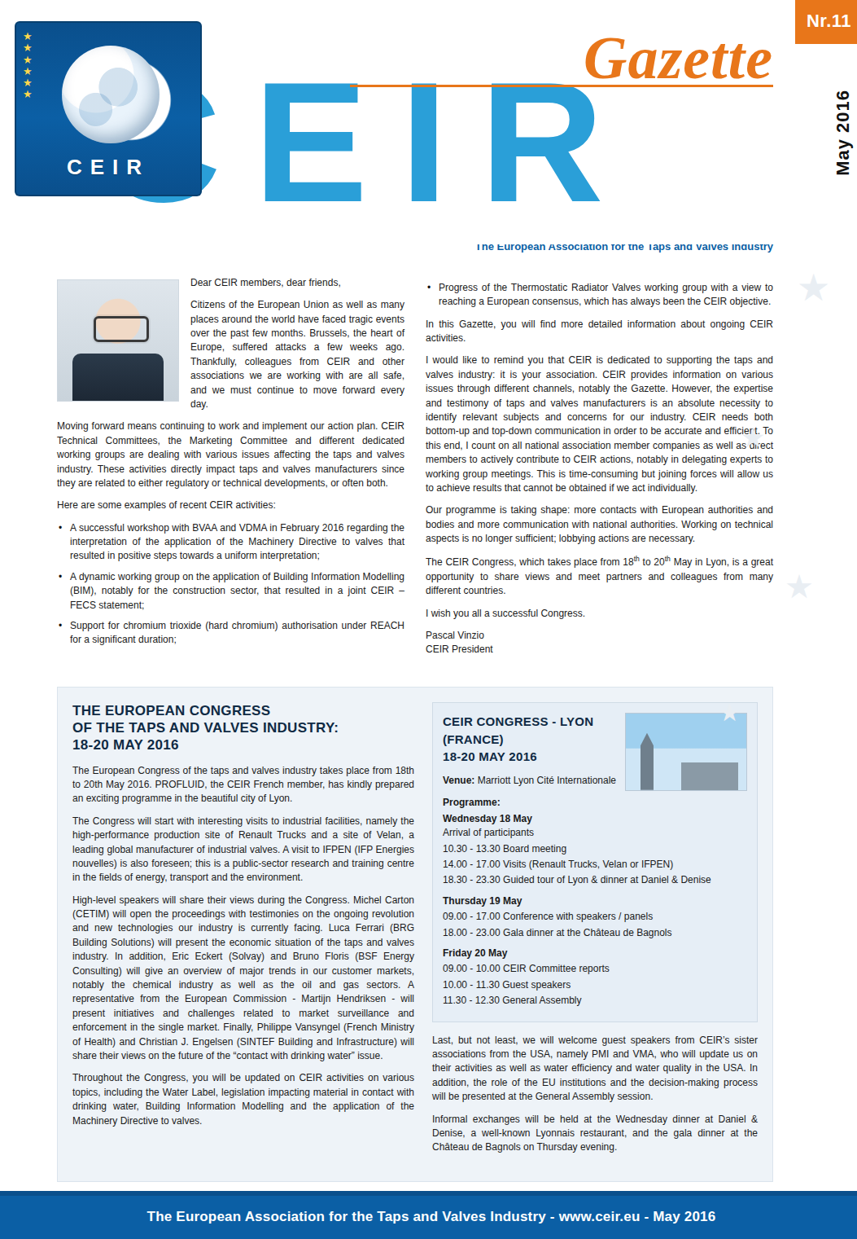CEIR
Gazette
Nr.11
May 2016
★
★
★
★
★
★
CEIR
The European Association for the Taps and Valves Industry
Dear CEIR members, dear friends,
Citizens of the European Union as well as many places around the world have faced tragic events over the past few months. Brussels, the heart of Europe, suffered attacks a few weeks ago. Thankfully, colleagues from CEIR and other associations we are working with are all safe, and we must continue to move forward every day.
Moving forward means continuing to work and implement our action plan. CEIR Technical Committees, the Marketing Committee and different dedicated working groups are dealing with various issues affecting the taps and valves industry. These activities directly impact taps and valves manufacturers since they are related to either regulatory or technical developments, or often both.
Here are some examples of recent CEIR activities:
A successful workshop with BVAA and VDMA in February 2016 regarding the interpretation of the application of the Machinery Directive to valves that resulted in positive steps towards a uniform interpretation;
A dynamic working group on the application of Building Information Modelling (BIM), notably for the construction sector, that resulted in a joint CEIR – FECS statement;
Support for chromium trioxide (hard chromium) authorisation under REACH for a significant duration;
Progress of the Thermostatic Radiator Valves working group with a view to reaching a European consensus, which has always been the CEIR objective.
In this Gazette, you will find more detailed information about ongoing CEIR activities.
I would like to remind you that CEIR is dedicated to supporting the taps and valves industry: it is your association. CEIR provides information on various issues through different channels, notably the Gazette. However, the expertise and testimony of taps and valves manufacturers is an absolute necessity to identify relevant subjects and concerns for our industry. CEIR needs both bottom-up and top-down communication in order to be accurate and efficient. To this end, I count on all national association member companies as well as direct members to actively contribute to CEIR actions, notably in delegating experts to working group meetings. This is time-consuming but joining forces will allow us to achieve results that cannot be obtained if we act individually.
Our programme is taking shape: more contacts with European authorities and bodies and more communication with national authorities. Working on technical aspects is no longer sufficient; lobbying actions are necessary.
The CEIR Congress, which takes place from 18th to 20th May in Lyon, is a great opportunity to share views and meet partners and colleagues from many different countries.
I wish you all a successful Congress.
Pascal Vinzio
CEIR President
The European Congress
of the Taps and Valves Industry:
18-20 May 2016
The European Congress of the taps and valves industry takes place from 18th to 20th May 2016. PROFLUID, the CEIR French member, has kindly prepared an exciting programme in the beautiful city of Lyon.
The Congress will start with interesting visits to industrial facilities, namely the high-performance production site of Renault Trucks and a site of Velan, a leading global manufacturer of industrial valves. A visit to IFPEN (IFP Energies nouvelles) is also foreseen; this is a public-sector research and training centre in the fields of energy, transport and the environment.
High-level speakers will share their views during the Congress. Michel Carton (CETIM) will open the proceedings with testimonies on the ongoing revolution and new technologies our industry is currently facing. Luca Ferrari (BRG Building Solutions) will present the economic situation of the taps and valves industry. In addition, Eric Eckert (Solvay) and Bruno Floris (BSF Energy Consulting) will give an overview of major trends in our customer markets, notably the chemical industry as well as the oil and gas sectors. A representative from the European Commission - Martijn Hendriksen - will present initiatives and challenges related to market surveillance and enforcement in the single market. Finally, Philippe Vansyngel (French Ministry of Health) and Christian J. Engelsen (SINTEF Building and Infrastructure) will share their views on the future of the “contact with drinking water” issue.
Throughout the Congress, you will be updated on CEIR activities on various topics, including the Water Label, legislation impacting material in contact with drinking water, Building Information Modelling and the application of the Machinery Directive to valves.
CEIR Congress - Lyon (France)
18-20 May 2016
Venue: Marriott Lyon Cité Internationale
Programme:
Wednesday 18 May
Arrival of participants
10.30 - 13.30 Board meeting
14.00 - 17.00 Visits (Renault Trucks, Velan or IFPEN)
18.30 - 23.30 Guided tour of Lyon & dinner at Daniel & Denise
Thursday 19 May
09.00 - 17.00 Conference with speakers / panels
18.00 - 23.00 Gala dinner at the Château de Bagnols
Friday 20 May
09.00 - 10.00 CEIR Committee reports
10.00 - 11.30 Guest speakers
11.30 - 12.30 General Assembly
Last, but not least, we will welcome guest speakers from CEIR’s sister associations from the USA, namely PMI and VMA, who will update us on their activities as well as water efficiency and water quality in the USA. In addition, the role of the EU institutions and the decision-making process will be presented at the General Assembly session.
Informal exchanges will be held at the Wednesday dinner at Daniel & Denise, a well-known Lyonnais restaurant, and the gala dinner at the Château de Bagnols on Thursday evening.
★
★
★
★
The European Association for the Taps and Valves Industry - www.ceir.eu - May 2016